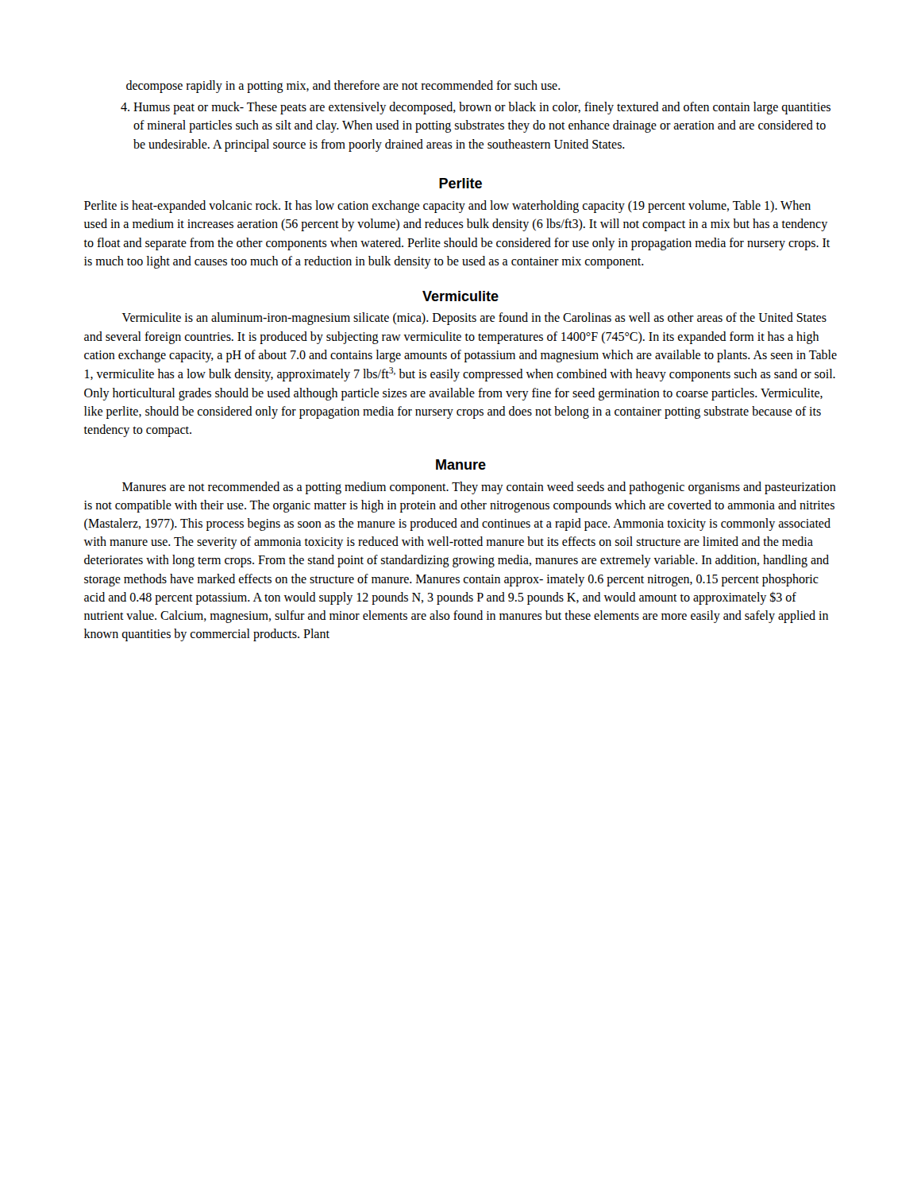decompose rapidly in a potting mix, and therefore are not recommended for such use.
Humus peat or muck- These peats are extensively decomposed, brown or black in color, finely textured and often contain large quantities of mineral particles such as silt and clay. When used in potting substrates they do not enhance drainage or aeration and are considered to be undesirable. A principal source is from poorly drained areas in the southeastern United States.
Perlite
Perlite is heat-expanded volcanic rock. It has low cation exchange capacity and low waterholding capacity (19 percent volume, Table 1). When used in a medium it increases aeration (56 percent by volume) and reduces bulk density (6 lbs/ft3). It will not compact in a mix but has a tendency to float and separate from the other components when watered. Perlite should be considered for use only in propagation media for nursery crops. It is much too light and causes too much of a reduction in bulk density to be used as a container mix component.
Vermiculite
Vermiculite is an aluminum-iron-magnesium silicate (mica). Deposits are found in the Carolinas as well as other areas of the United States and several foreign countries. It is produced by subjecting raw vermiculite to temperatures of 1400°F (745°C). In its expanded form it has a high cation exchange capacity, a pH of about 7.0 and contains large amounts of potassium and magnesium which are available to plants. As seen in Table 1, vermiculite has a low bulk density, approximately 7 lbs/ft3, but is easily compressed when combined with heavy components such as sand or soil. Only horticultural grades should be used although particle sizes are available from very fine for seed germination to coarse particles. Vermiculite, like perlite, should be considered only for propagation media for nursery crops and does not belong in a container potting substrate because of its tendency to compact.
Manure
Manures are not recommended as a potting medium component. They may contain weed seeds and pathogenic organisms and pasteurization is not compatible with their use. The organic matter is high in protein and other nitrogenous compounds which are coverted to ammonia and nitrites (Mastalerz, 1977). This process begins as soon as the manure is produced and continues at a rapid pace. Ammonia toxicity is commonly associated with manure use. The severity of ammonia toxicity is reduced with well-rotted manure but its effects on soil structure are limited and the media deteriorates with long term crops. From the stand point of standardizing growing media, manures are extremely variable. In addition, handling and storage methods have marked effects on the structure of manure. Manures contain approx- imately 0.6 percent nitrogen, 0.15 percent phosphoric acid and 0.48 percent potassium. A ton would supply 12 pounds N, 3 pounds P and 9.5 pounds K, and would amount to approximately $3 of nutrient value. Calcium, magnesium, sulfur and minor elements are also found in manures but these elements are more easily and safely applied in known quantities by commercial products. Plant